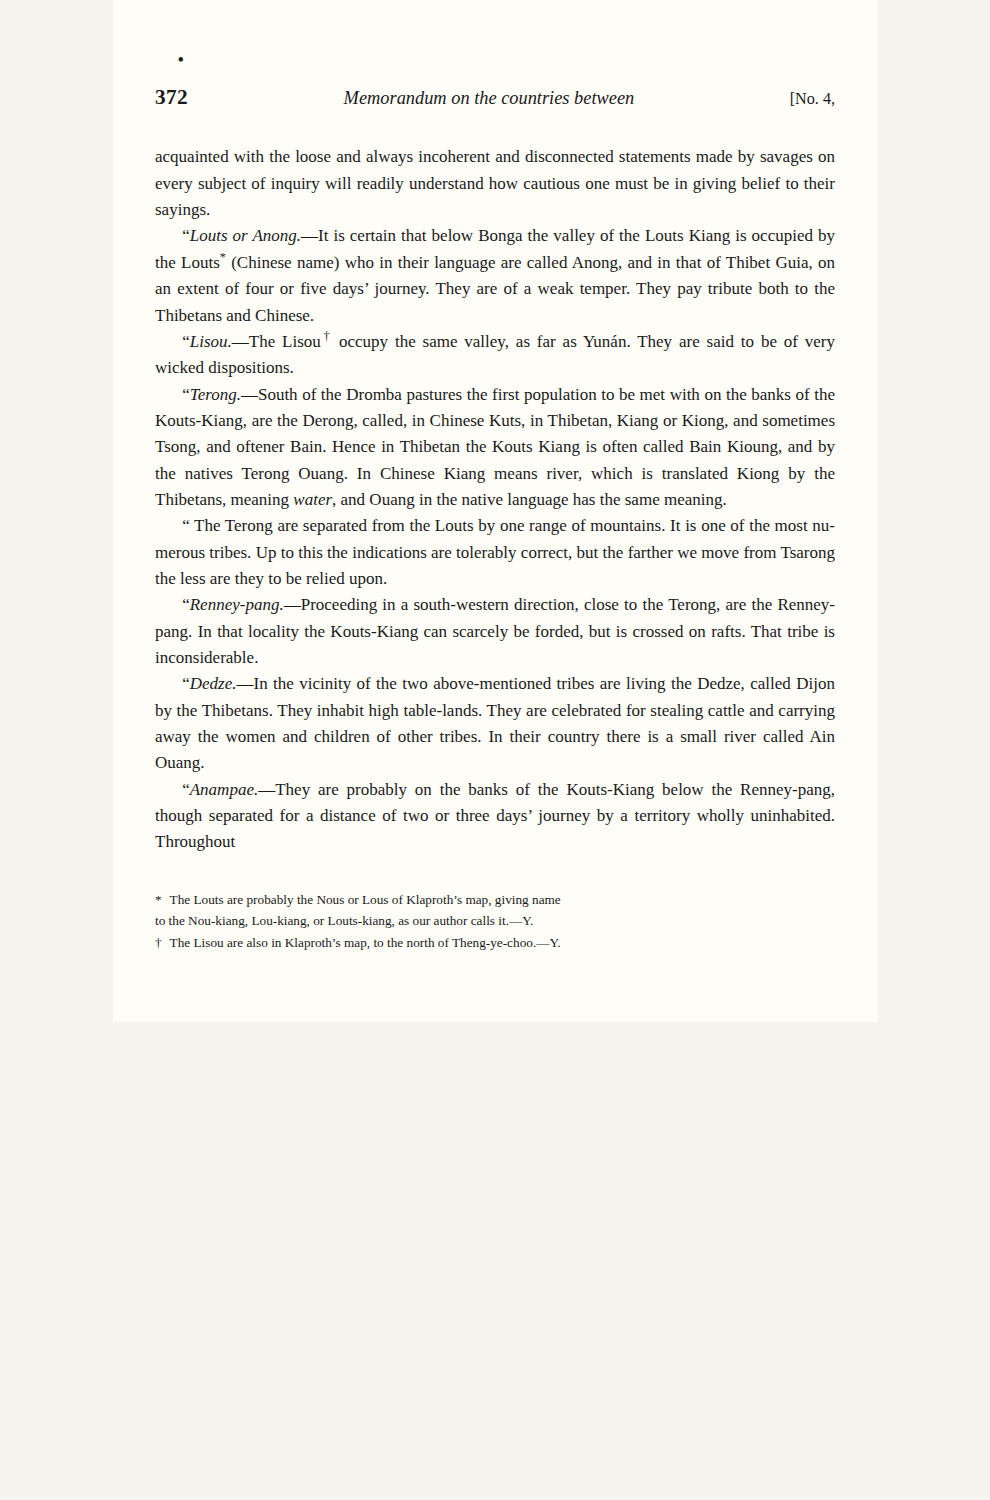•
372 Memorandum on the countries between [No. 4,
acquainted with the loose and always incoherent and disconnected statements made by savages on every subject of inquiry will readily understand how cautious one must be in giving belief to their sayings.
“Louts or Anong.—It is certain that below Bonga the valley of the Louts Kiang is occupied by the Louts* (Chinese name) who in their language are called Anong, and in that of Thibet Guia, on an extent of four or five days’ journey. They are of a weak temper. They pay tribute both to the Thibetans and Chinese.
“Lisou.—The Lisou† occupy the same valley, as far as Yunán. They are said to be of very wicked dispositions.
“Terong.—South of the Dromba pastures the first population to be met with on the banks of the Kouts-Kiang, are the Derong, called, in Chinese Kuts, in Thibetan, Kiang or Kiong, and sometimes Tsong, and oftener Bain. Hence in Thibetan the Kouts Kiang is often called Bain Kioung, and by the natives Terong Ouang. In Chinese Kiang means river, which is translated Kiong by the Thibetans, meaning water, and Ouang in the native language has the same meaning.
“ The Terong are separated from the Louts by one range of mountains. It is one of the most numerous tribes. Up to this the indications are tolerably correct, but the farther we move from Tsarong the less are they to be relied upon.
“Renney-pang.—Proceeding in a south-western direction, close to the Terong, are the Renney-pang. In that locality the Kouts-Kiang can scarcely be forded, but is crossed on rafts. That tribe is inconsiderable.
“Dedze.—In the vicinity of the two above-mentioned tribes are living the Dedze, called Dijon by the Thibetans. They inhabit high table-lands. They are celebrated for stealing cattle and carrying away the women and children of other tribes. In their country there is a small river called Ain Ouang.
“Anampae.—They are probably on the banks of the Kouts-Kiang below the Renney-pang, though separated for a distance of two or three days’ journey by a territory wholly uninhabited. Throughout
*The Louts are probably the Nous or Lous of Klaproth’s map, giving name
to the Nou-kiang, Lou-kiang, or Louts-kiang, as our author calls it.—Y.
†The Lisou are also in Klaproth’s map, to the north of Theng-ye-choo.—Y.